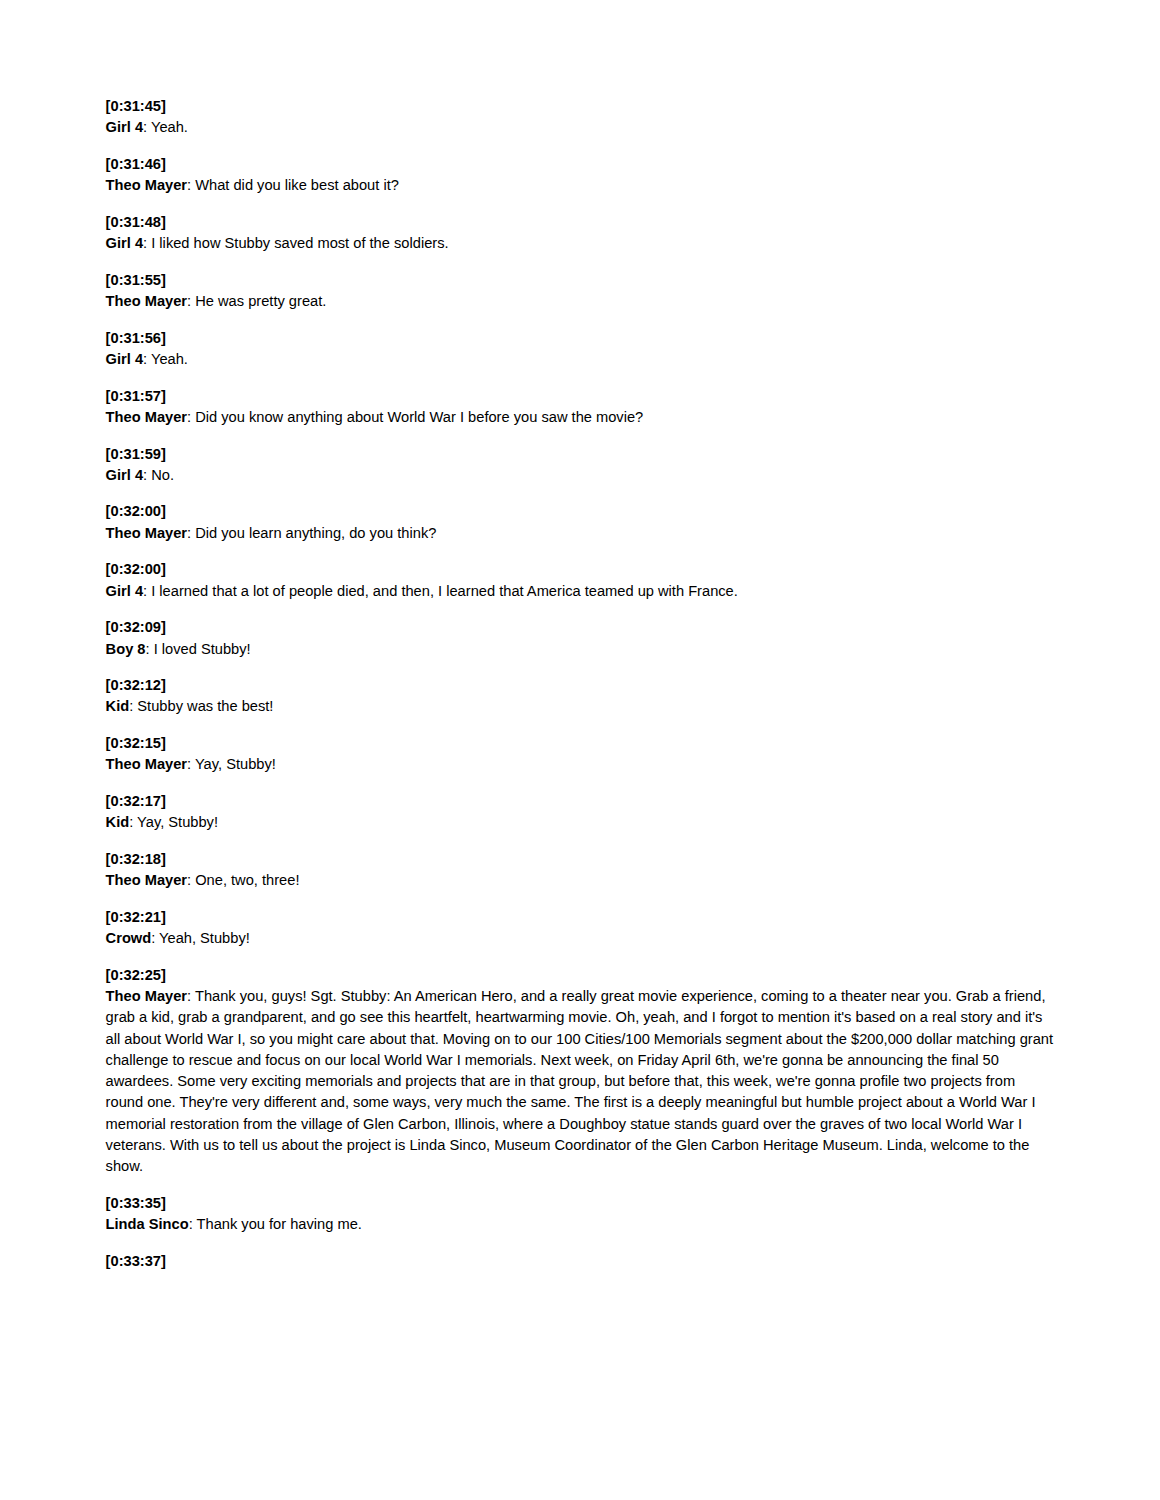[0:31:45]
Girl 4: Yeah.
[0:31:46]
Theo Mayer: What did you like best about it?
[0:31:48]
Girl 4: I liked how Stubby saved most of the soldiers.
[0:31:55]
Theo Mayer: He was pretty great.
[0:31:56]
Girl 4: Yeah.
[0:31:57]
Theo Mayer: Did you know anything about World War I before you saw the movie?
[0:31:59]
Girl 4: No.
[0:32:00]
Theo Mayer: Did you learn anything, do you think?
[0:32:00]
Girl 4: I learned that a lot of people died, and then, I learned that America teamed up with France.
[0:32:09]
Boy 8: I loved Stubby!
[0:32:12]
Kid: Stubby was the best!
[0:32:15]
Theo Mayer: Yay, Stubby!
[0:32:17]
Kid: Yay, Stubby!
[0:32:18]
Theo Mayer: One, two, three!
[0:32:21]
Crowd: Yeah, Stubby!
[0:32:25]
Theo Mayer: Thank you, guys! Sgt. Stubby: An American Hero, and a really great movie experience, coming to a theater near you. Grab a friend, grab a kid, grab a grandparent, and go see this heartfelt, heartwarming movie. Oh, yeah, and I forgot to mention it's based on a real story and it's all about World War I, so you might care about that. Moving on to our 100 Cities/100 Memorials segment about the $200,000 dollar matching grant challenge to rescue and focus on our local World War I memorials. Next week, on Friday April 6th, we're gonna be announcing the final 50 awardees. Some very exciting memorials and projects that are in that group, but before that, this week, we're gonna profile two projects from round one. They're very different and, some ways, very much the same. The first is a deeply meaningful but humble project about a World War I memorial restoration from the village of Glen Carbon, Illinois, where a Doughboy statue stands guard over the graves of two local World War I veterans. With us to tell us about the project is Linda Sinco, Museum Coordinator of the Glen Carbon Heritage Museum. Linda, welcome to the show.
[0:33:35]
Linda Sinco: Thank you for having me.
[0:33:37]